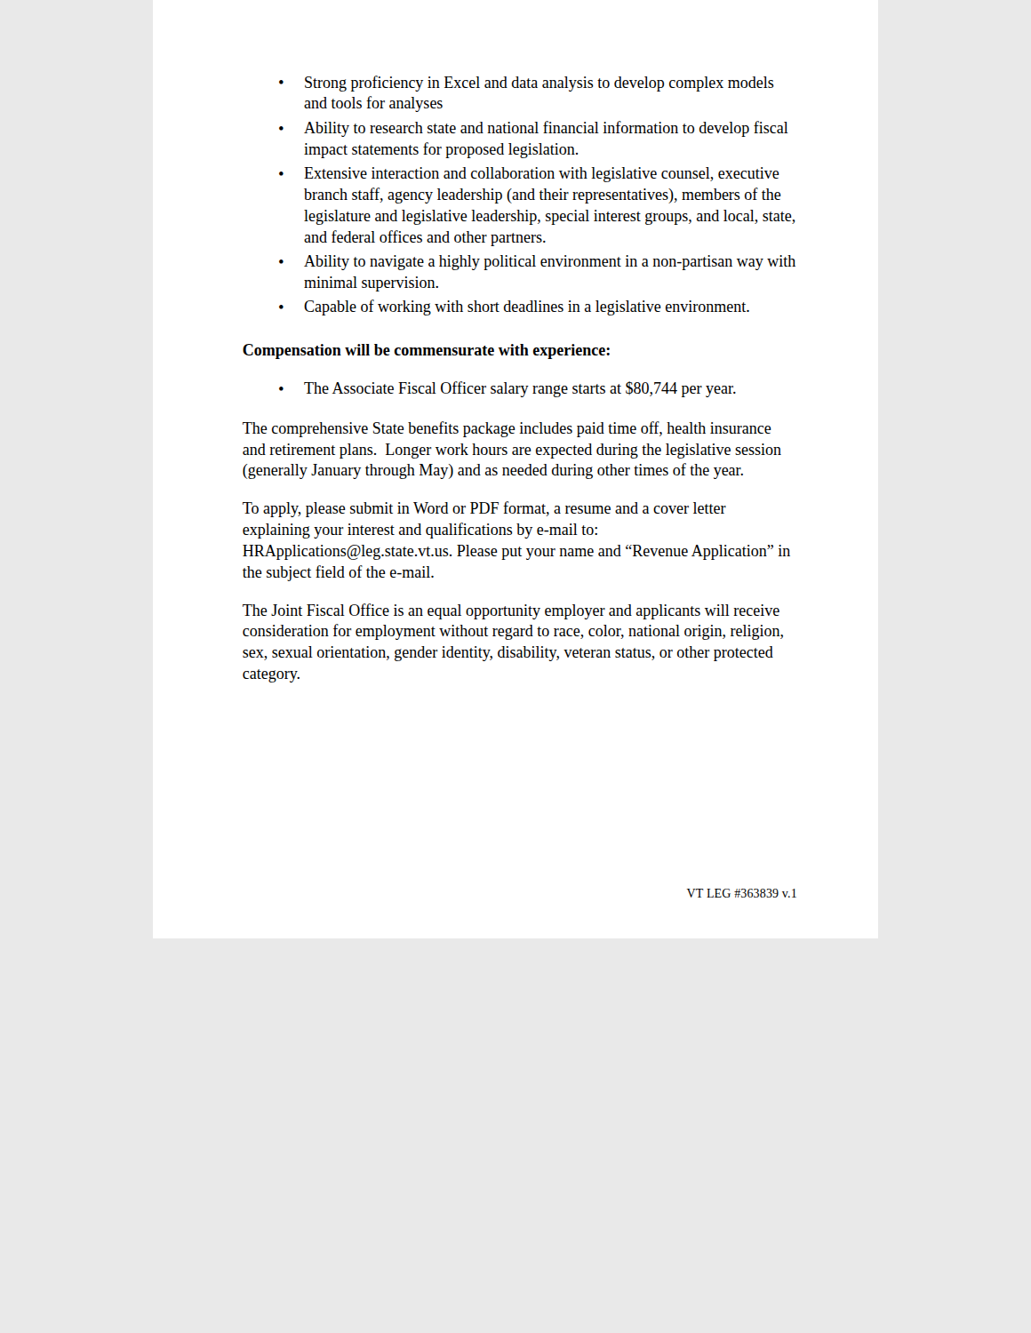Strong proficiency in Excel and data analysis to develop complex models and tools for analyses
Ability to research state and national financial information to develop fiscal impact statements for proposed legislation.
Extensive interaction and collaboration with legislative counsel, executive branch staff, agency leadership (and their representatives), members of the legislature and legislative leadership, special interest groups, and local, state, and federal offices and other partners.
Ability to navigate a highly political environment in a non-partisan way with minimal supervision.
Capable of working with short deadlines in a legislative environment.
Compensation will be commensurate with experience:
The Associate Fiscal Officer salary range starts at $80,744 per year.
The comprehensive State benefits package includes paid time off, health insurance and retirement plans. Longer work hours are expected during the legislative session (generally January through May) and as needed during other times of the year.
To apply, please submit in Word or PDF format, a resume and a cover letter explaining your interest and qualifications by e-mail to: HRApplications@leg.state.vt.us. Please put your name and “Revenue Application” in the subject field of the e-mail.
The Joint Fiscal Office is an equal opportunity employer and applicants will receive consideration for employment without regard to race, color, national origin, religion, sex, sexual orientation, gender identity, disability, veteran status, or other protected category.
VT LEG #363839 v.1